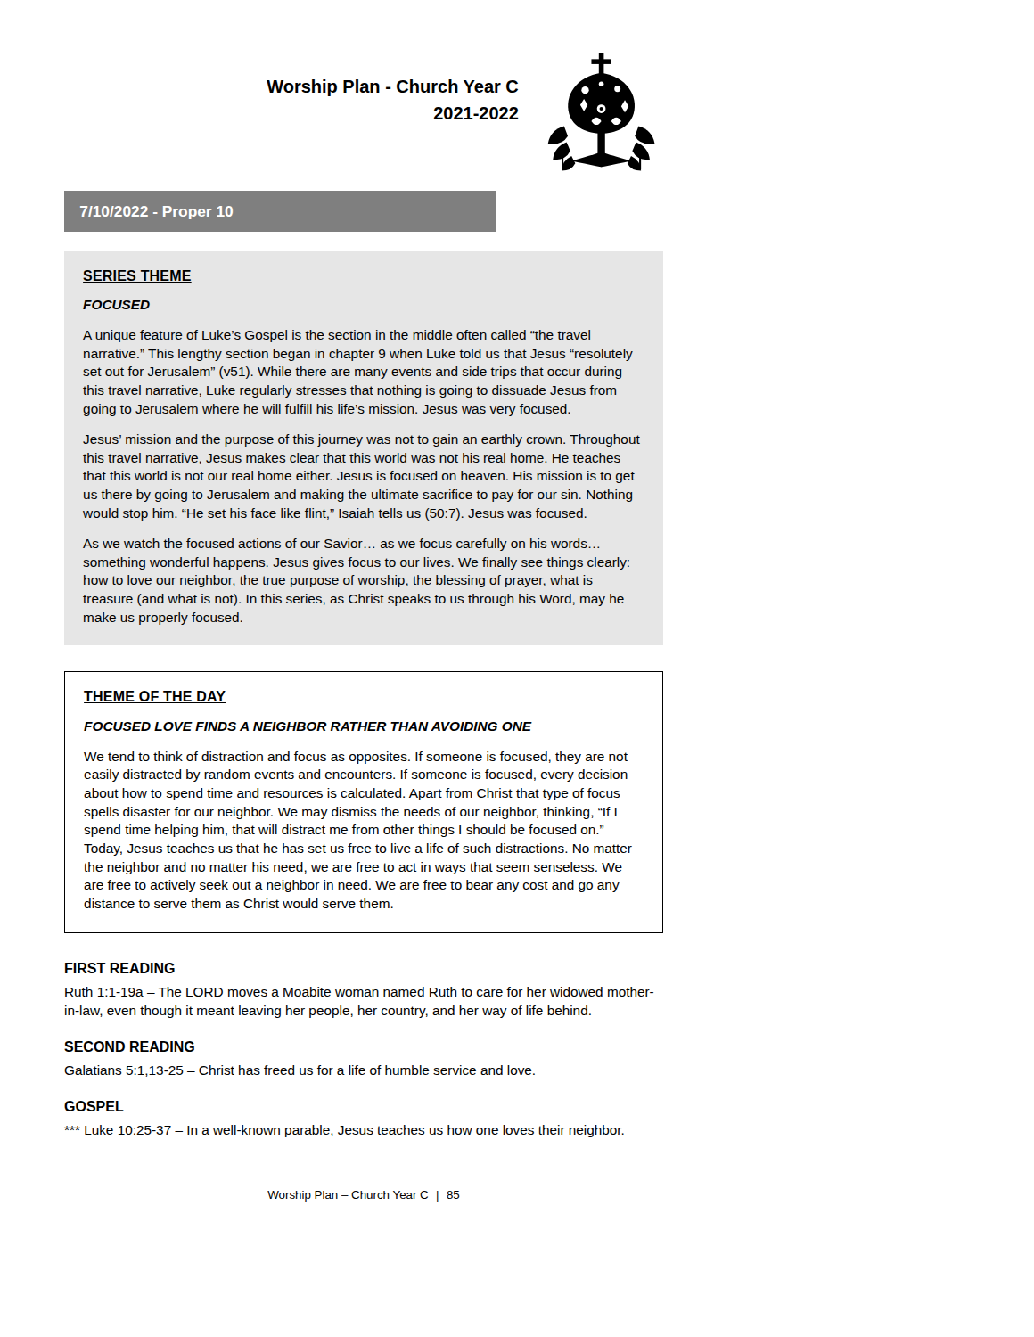Worship Plan - Church Year C
2021-2022
7/10/2022 - Proper 10
Series Theme
FOCUSED
A unique feature of Luke’s Gospel is the section in the middle often called “the travel narrative.” This lengthy section began in chapter 9 when Luke told us that Jesus “resolutely set out for Jerusalem” (v51). While there are many events and side trips that occur during this travel narrative, Luke regularly stresses that nothing is going to dissuade Jesus from going to Jerusalem where he will fulfill his life’s mission. Jesus was very focused.
Jesus’ mission and the purpose of this journey was not to gain an earthly crown. Throughout this travel narrative, Jesus makes clear that this world was not his real home. He teaches that this world is not our real home either. Jesus is focused on heaven. His mission is to get us there by going to Jerusalem and making the ultimate sacrifice to pay for our sin. Nothing would stop him. “He set his face like flint,” Isaiah tells us (50:7). Jesus was focused.
As we watch the focused actions of our Savior… as we focus carefully on his words… something wonderful happens. Jesus gives focus to our lives. We finally see things clearly: how to love our neighbor, the true purpose of worship, the blessing of prayer, what is treasure (and what is not). In this series, as Christ speaks to us through his Word, may he make us properly focused.
Theme of the Day
FOCUSED LOVE FINDS A NEIGHBOR RATHER THAN AVOIDING ONE
We tend to think of distraction and focus as opposites. If someone is focused, they are not easily distracted by random events and encounters. If someone is focused, every decision about how to spend time and resources is calculated. Apart from Christ that type of focus spells disaster for our neighbor. We may dismiss the needs of our neighbor, thinking, “If I spend time helping him, that will distract me from other things I should be focused on.” Today, Jesus teaches us that he has set us free to live a life of such distractions. No matter the neighbor and no matter his need, we are free to act in ways that seem senseless. We are free to actively seek out a neighbor in need. We are free to bear any cost and go any distance to serve them as Christ would serve them.
First Reading
Ruth 1:1-19a – The LORD moves a Moabite woman named Ruth to care for her widowed mother-in-law, even though it meant leaving her people, her country, and her way of life behind.
Second Reading
Galatians 5:1,13-25 – Christ has freed us for a life of humble service and love.
Gospel
*** Luke 10:25-37 – In a well-known parable, Jesus teaches us how one loves their neighbor.
Worship Plan – Church Year C | 85